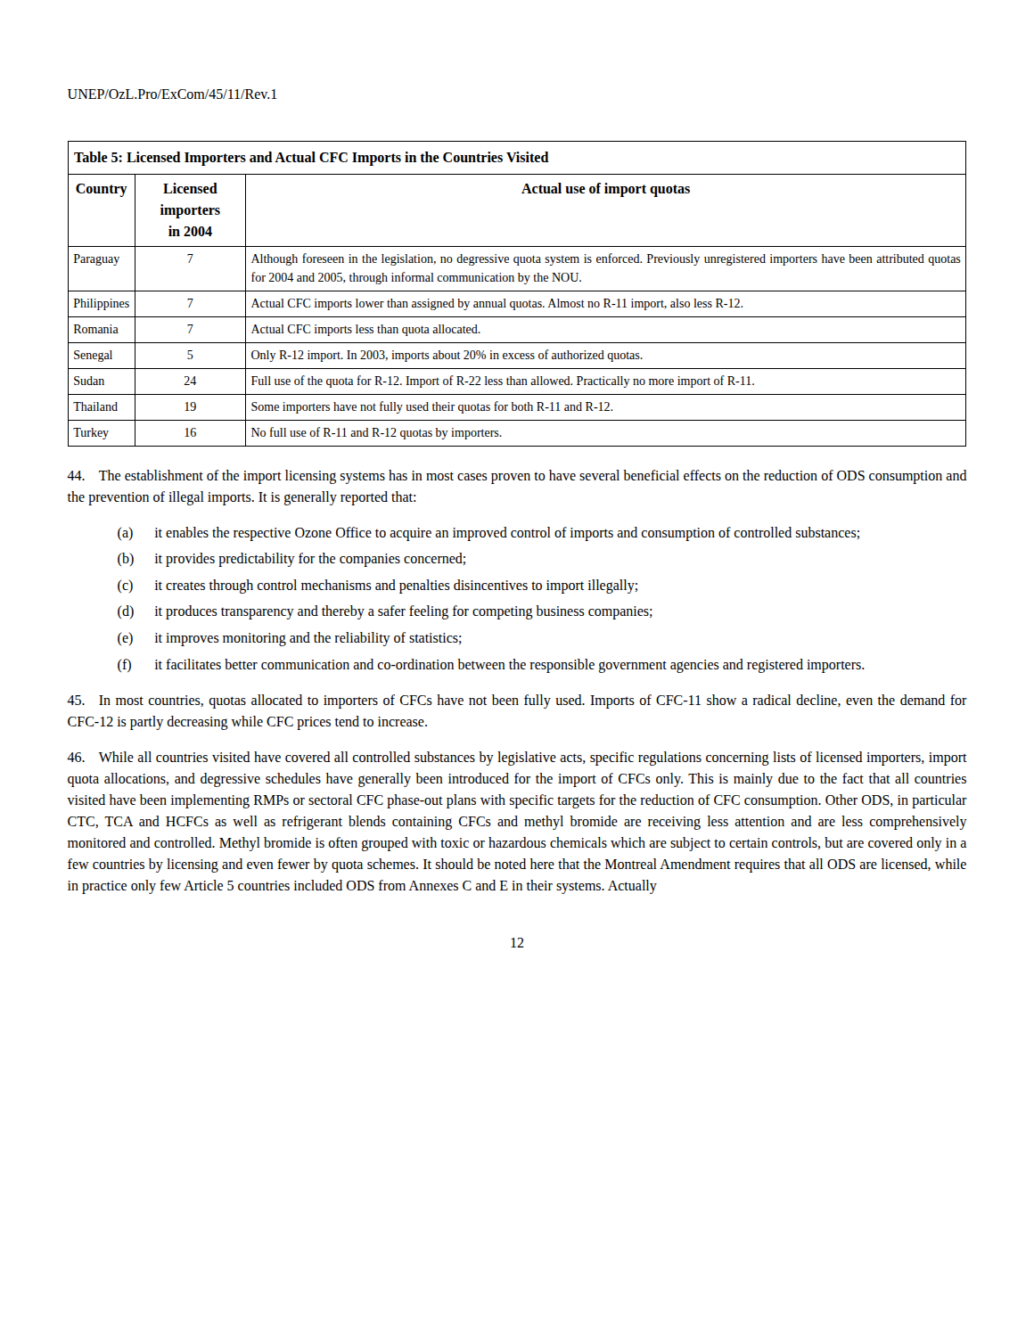UNEP/OzL.Pro/ExCom/45/11/Rev.1
Table 5: Licensed Importers and Actual CFC Imports in the Countries Visited
| Country | Licensed importers in 2004 | Actual use of import quotas |
| --- | --- | --- |
| Paraguay | 7 | Although foreseen in the legislation, no degressive quota system is enforced. Previously unregistered importers have been attributed quotas for 2004 and 2005, through informal communication by the NOU. |
| Philippines | 7 | Actual CFC imports lower than assigned by annual quotas. Almost no R-11 import, also less R-12. |
| Romania | 7 | Actual CFC imports less than quota allocated. |
| Senegal | 5 | Only R-12 import. In 2003, imports about 20% in excess of authorized quotas. |
| Sudan | 24 | Full use of the quota for R-12. Import of R-22 less than allowed. Practically no more import of R-11. |
| Thailand | 19 | Some importers have not fully used their quotas for both R-11 and R-12. |
| Turkey | 16 | No full use of R-11 and R-12 quotas by importers. |
44. The establishment of the import licensing systems has in most cases proven to have several beneficial effects on the reduction of ODS consumption and the prevention of illegal imports. It is generally reported that:
(a) it enables the respective Ozone Office to acquire an improved control of imports and consumption of controlled substances;
(b) it provides predictability for the companies concerned;
(c) it creates through control mechanisms and penalties disincentives to import illegally;
(d) it produces transparency and thereby a safer feeling for competing business companies;
(e) it improves monitoring and the reliability of statistics;
(f) it facilitates better communication and co-ordination between the responsible government agencies and registered importers.
45. In most countries, quotas allocated to importers of CFCs have not been fully used. Imports of CFC-11 show a radical decline, even the demand for CFC-12 is partly decreasing while CFC prices tend to increase.
46. While all countries visited have covered all controlled substances by legislative acts, specific regulations concerning lists of licensed importers, import quota allocations, and degressive schedules have generally been introduced for the import of CFCs only. This is mainly due to the fact that all countries visited have been implementing RMPs or sectoral CFC phase-out plans with specific targets for the reduction of CFC consumption. Other ODS, in particular CTC, TCA and HCFCs as well as refrigerant blends containing CFCs and methyl bromide are receiving less attention and are less comprehensively monitored and controlled. Methyl bromide is often grouped with toxic or hazardous chemicals which are subject to certain controls, but are covered only in a few countries by licensing and even fewer by quota schemes. It should be noted here that the Montreal Amendment requires that all ODS are licensed, while in practice only few Article 5 countries included ODS from Annexes C and E in their systems. Actually
12